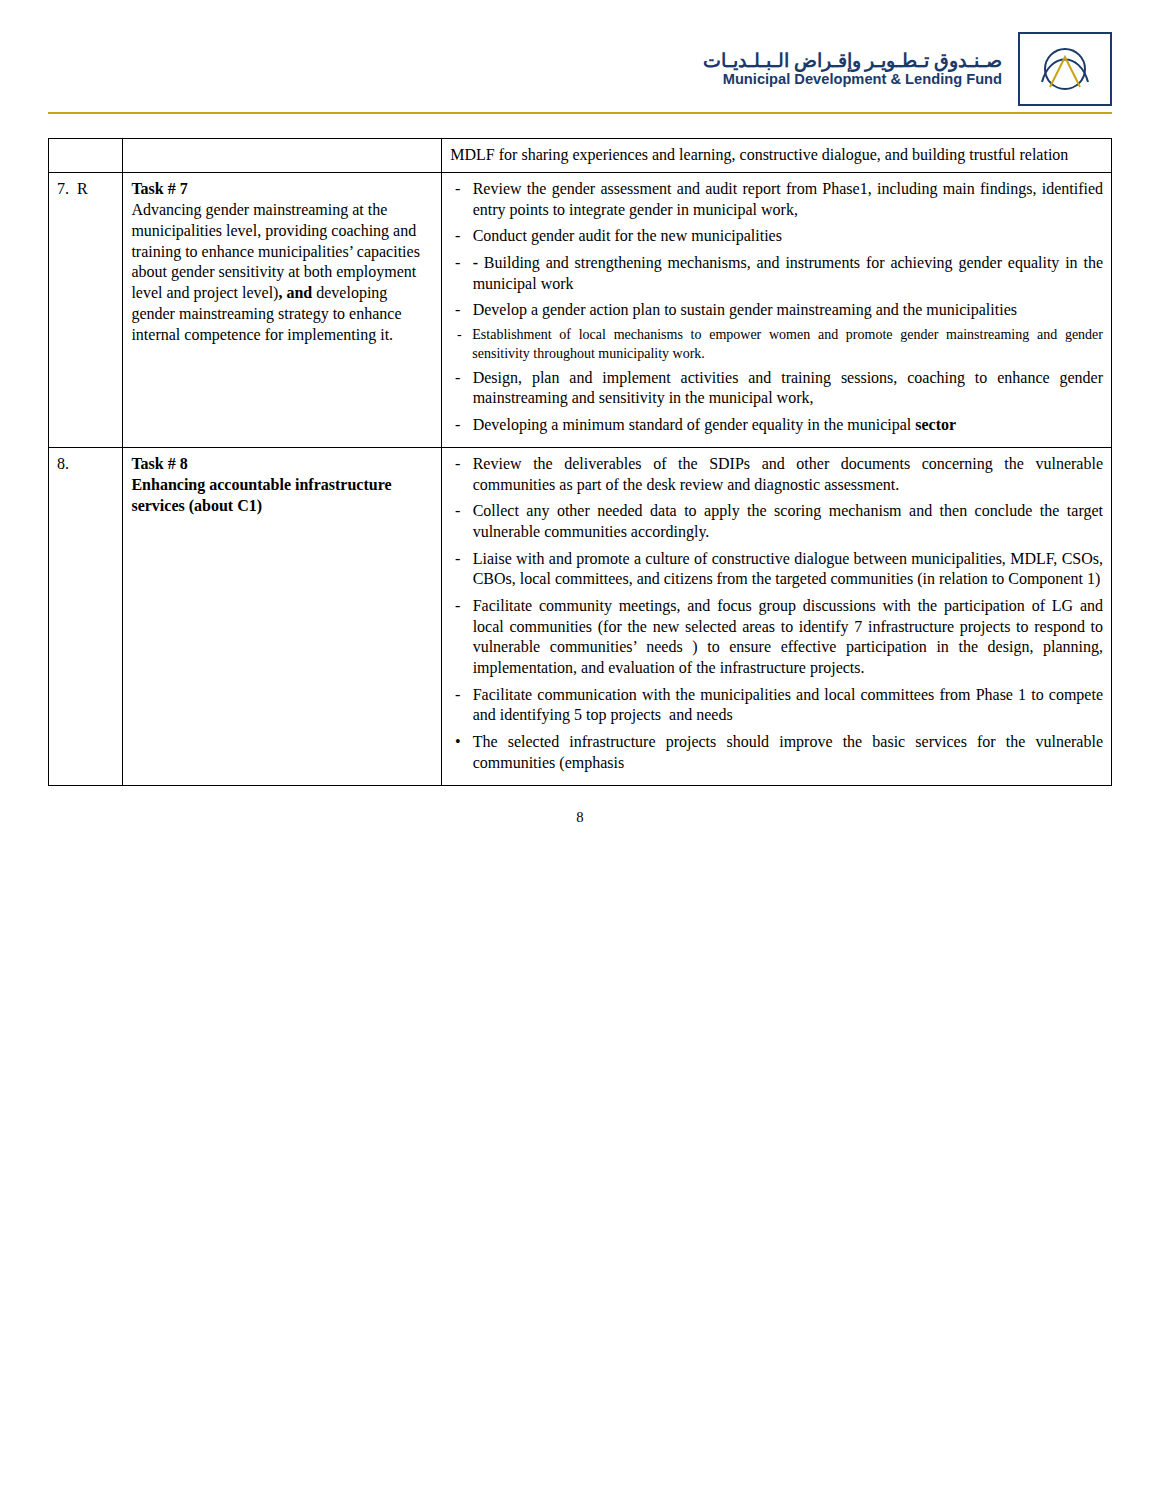صـنـدوق تـطـويـر وإقـراض الـبـلـديـات
Municipal Development & Lending Fund
| | | MDLF for sharing experiences and learning, constructive dialogue, and building trustful relation |
| 7. R | Task # 7 Advancing gender mainstreaming at the municipalities level, providing coaching and training to enhance municipalities’ capacities about gender sensitivity at both employment level and project level) , and developing gender mainstreaming strategy to enhance internal competence for implementing it. | Review the gender assessment and audit report from Phase1, including main findings, identified entry points to integrate gender in municipal work, Conduct gender audit for the new municipalities - Building and strengthening mechanisms, and instruments for achieving gender equality in the municipal work Develop a gender action plan to sustain gender mainstreaming and the municipalities Establishment of local mechanisms to empower women and promote gender mainstreaming and gender sensitivity throughout municipality work. Design, plan and implement activities and training sessions, coaching to enhance gender mainstreaming and sensitivity in the municipal work, Developing a minimum standard of gender equality in the municipal sector |
| 8. | Task # 8 Enhancing accountable infrastructure services (about C1) | Review the deliverables of the SDIPs and other documents concerning the vulnerable communities as part of the desk review and diagnostic assessment. Collect any other needed data to apply the scoring mechanism and then conclude the target vulnerable communities accordingly. Liaise with and promote a culture of constructive dialogue between municipalities, MDLF, CSOs, CBOs, local committees, and citizens from the targeted communities (in relation to Component 1) Facilitate community meetings, and focus group discussions with the participation of LG and local communities (for the new selected areas to identify 7 infrastructure projects to respond to vulnerable communities’ needs ) to ensure effective participation in the design, planning, implementation, and evaluation of the infrastructure projects. Facilitate communication with the municipalities and local committees from Phase 1 to compete and identifying 5 top projects and needs The selected infrastructure projects should improve the basic services for the vulnerable communities (emphasis |
8